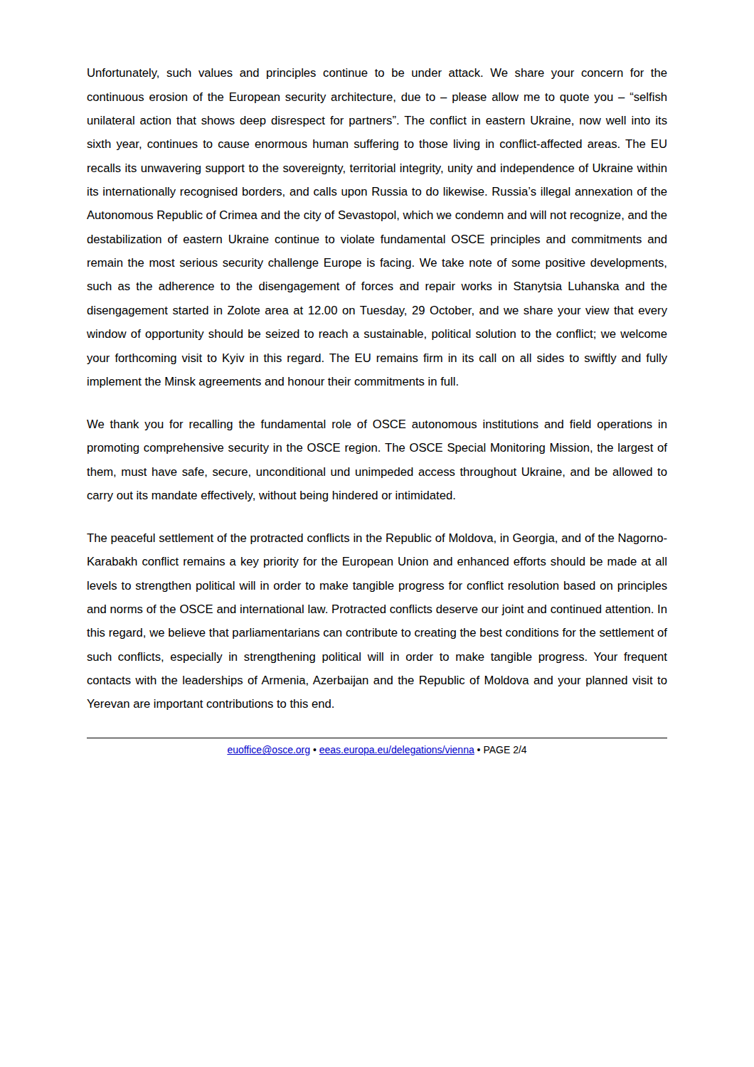Unfortunately, such values and principles continue to be under attack. We share your concern for the continuous erosion of the European security architecture, due to – please allow me to quote you – “selfish unilateral action that shows deep disrespect for partners”. The conflict in eastern Ukraine, now well into its sixth year, continues to cause enormous human suffering to those living in conflict-affected areas. The EU recalls its unwavering support to the sovereignty, territorial integrity, unity and independence of Ukraine within its internationally recognised borders, and calls upon Russia to do likewise. Russia’s illegal annexation of the Autonomous Republic of Crimea and the city of Sevastopol, which we condemn and will not recognize, and the destabilization of eastern Ukraine continue to violate fundamental OSCE principles and commitments and remain the most serious security challenge Europe is facing. We take note of some positive developments, such as the adherence to the disengagement of forces and repair works in Stanytsia Luhanska and the disengagement started in Zolote area at 12.00 on Tuesday, 29 October, and we share your view that every window of opportunity should be seized to reach a sustainable, political solution to the conflict; we welcome your forthcoming visit to Kyiv in this regard. The EU remains firm in its call on all sides to swiftly and fully implement the Minsk agreements and honour their commitments in full.
We thank you for recalling the fundamental role of OSCE autonomous institutions and field operations in promoting comprehensive security in the OSCE region. The OSCE Special Monitoring Mission, the largest of them, must have safe, secure, unconditional und unimpeded access throughout Ukraine, and be allowed to carry out its mandate effectively, without being hindered or intimidated.
The peaceful settlement of the protracted conflicts in the Republic of Moldova, in Georgia, and of the Nagorno-Karabakh conflict remains a key priority for the European Union and enhanced efforts should be made at all levels to strengthen political will in order to make tangible progress for conflict resolution based on principles and norms of the OSCE and international law. Protracted conflicts deserve our joint and continued attention. In this regard, we believe that parliamentarians can contribute to creating the best conditions for the settlement of such conflicts, especially in strengthening political will in order to make tangible progress. Your frequent contacts with the leaderships of Armenia, Azerbaijan and the Republic of Moldova and your planned visit to Yerevan are important contributions to this end.
euoffice@osce.org • eeas.europa.eu/delegations/vienna • PAGE 2/4